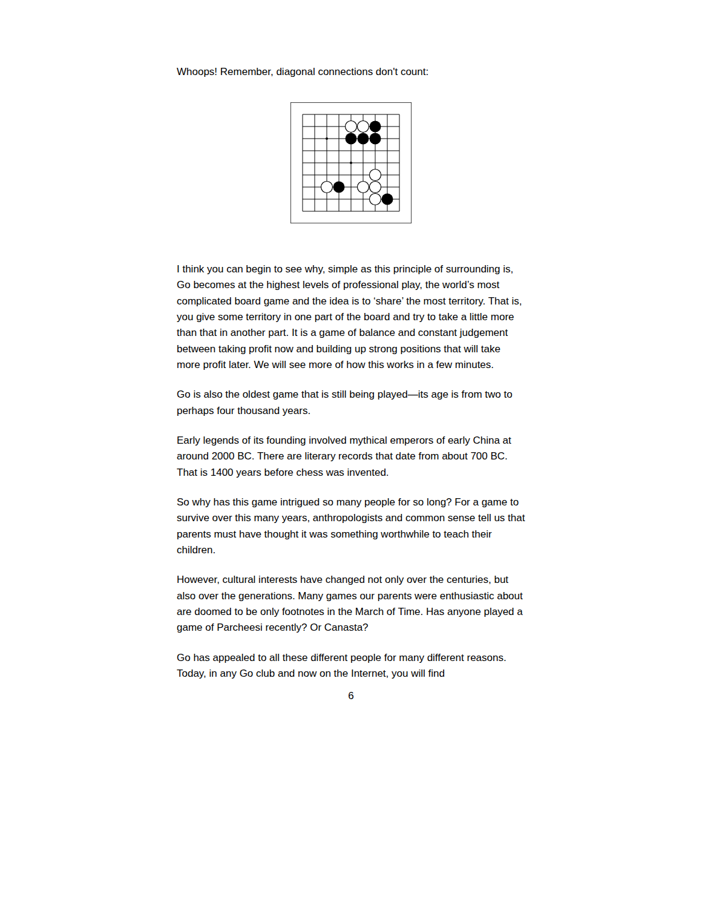Whoops! Remember, diagonal connections don't count:
I think you can begin to see why, simple as this principle of surrounding is, Go becomes at the highest levels of professional play, the world’s most complicated board game and the idea is to ‘share’ the most territory. That is, you give some territory in one part of the board and try to take a little more than that in another part. It is a game of balance and constant judgement between taking profit now and building up strong positions that will take more profit later. We will see more of how this works in a few minutes.
Go is also the oldest game that is still being played—its age is from two to perhaps four thousand years.
Early legends of its founding involved mythical emperors of early China at around 2000 BC. There are literary records that date from about 700 BC. That is 1400 years before chess was invented.
So why has this game intrigued so many people for so long? For a game to survive over this many years, anthropologists and common sense tell us that parents must have thought it was something worthwhile to teach their children.
However, cultural interests have changed not only over the centuries, but also over the generations. Many games our parents were enthusiastic about are doomed to be only footnotes in the March of Time. Has anyone played a game of Parcheesi recently? Or Canasta?
Go has appealed to all these different people for many different reasons. Today, in any Go club and now on the Internet, you will find
6